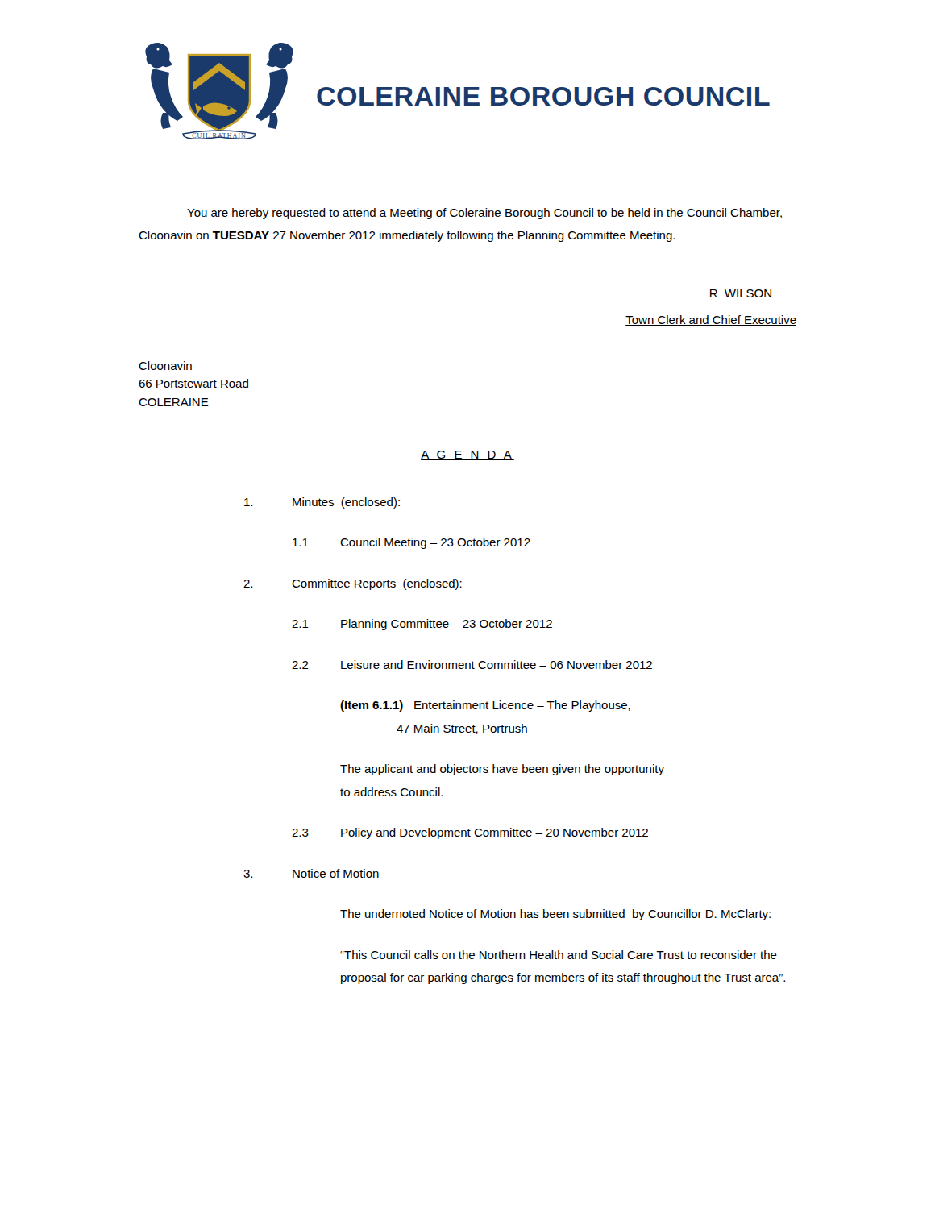CUIL RATHAIN
COLERAINE BOROUGH COUNCIL
You are hereby requested to attend a Meeting of Coleraine Borough Council to be held in the Council Chamber, Cloonavin on TUESDAY 27 November 2012 immediately following the Planning Committee Meeting.
R WILSON
Town Clerk and Chief Executive
Cloonavin
66 Portstewart Road
COLERAINE
A G E N D A
1.
Minutes (enclosed):
1.1
Council Meeting – 23 October 2012
2.
Committee Reports (enclosed):
2.1
Planning Committee – 23 October 2012
2.2
Leisure and Environment Committee – 06 November 2012
(Item 6.1.1) Entertainment Licence – The Playhouse,
47 Main Street, Portrush
The applicant and objectors have been given the opportunity
to address Council.
2.3
Policy and Development Committee – 20 November 2012
3.
Notice of Motion
The undernoted Notice of Motion has been submitted by Councillor D. McClarty:
“This Council calls on the Northern Health and Social Care Trust to reconsider the proposal for car parking charges for members of its staff throughout the Trust area”.